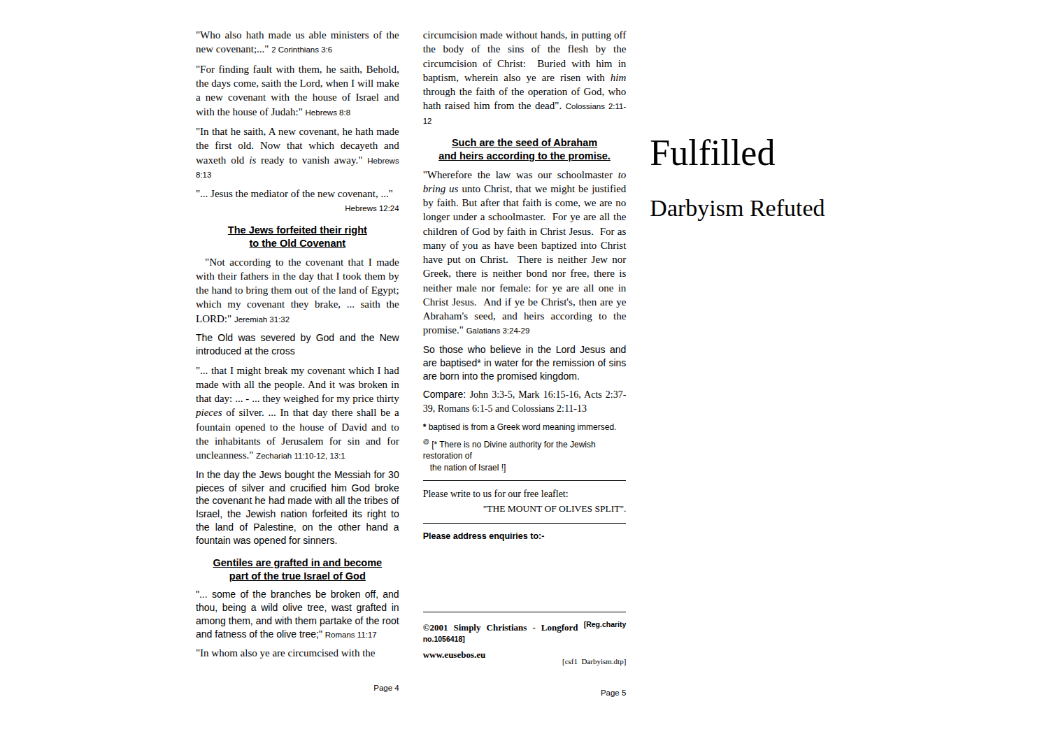"Who also hath made us able ministers of the new covenant;..." 2 Corinthians 3:6
"For finding fault with them, he saith, Behold, the days come, saith the Lord, when I will make a new covenant with the house of Israel and with the house of Judah:" Hebrews 8:8
"In that he saith, A new covenant, he hath made the first old. Now that which decayeth and waxeth old is ready to vanish away." Hebrews 8:13
"... Jesus the mediator of the new covenant, ..."
Hebrews 12:24
The Jews forfeited their right
to the Old Covenant
"Not according to the covenant that I made with their fathers in the day that I took them by the hand to bring them out of the land of Egypt; which my covenant they brake, ... saith the LORD:" Jeremiah 31:32
The Old was severed by God and the New introduced at the cross
"... that I might break my covenant which I had made with all the people. And it was broken in that day: ... - ... they weighed for my price thirty pieces of silver. ... In that day there shall be a fountain opened to the house of David and to the inhabitants of Jerusalem for sin and for uncleanness." Zechariah 11:10-12, 13:1
In the day the Jews bought the Messiah for 30 pieces of silver and crucified him God broke the covenant he had made with all the tribes of Israel, the Jewish nation forfeited its right to the land of Palestine, on the other hand a fountain was opened for sinners.
Gentiles are grafted in and become
part of the true Israel of God
"... some of the branches be broken off, and thou, being a wild olive tree, wast grafted in among them, and with them partake of the root and fatness of the olive tree;" Romans 11:17
"In whom also ye are circumcised with the
Page 4
circumcision made without hands, in putting off the body of the sins of the flesh by the circumcision of Christ: Buried with him in baptism, wherein also ye are risen with him through the faith of the operation of God, who hath raised him from the dead". Colossians 2:11-12
Such are the seed of Abraham
and heirs according to the promise.
"Wherefore the law was our schoolmaster to bring us unto Christ, that we might be justified by faith. But after that faith is come, we are no longer under a schoolmaster. For ye are all the children of God by faith in Christ Jesus. For as many of you as have been baptized into Christ have put on Christ. There is neither Jew nor Greek, there is neither bond nor free, there is neither male nor female: for ye are all one in Christ Jesus. And if ye be Christ's, then are ye Abraham's seed, and heirs according to the promise." Galatians 3:24-29
So those who believe in the Lord Jesus and are baptised* in water for the remission of sins are born into the promised kingdom.
Compare: John 3:3-5, Mark 16:15-16, Acts 2:37-39, Romans 6:1-5 and Colossians 2:11-13
* baptised is from a Greek word meaning immersed.
@ [* There is no Divine authority for the Jewish restoration of
the nation of Israel !]
Please write to us for our free leaflet:
"THE MOUNT OF OLIVES SPLIT".
Please address enquiries to:-
©2001 Simply Christians - Longford [Reg.charity no.1056418]
www.eusebos.eu
[csf1 Darbyism.dtp]
Page 5
Fulfilled
Darbyism Refuted